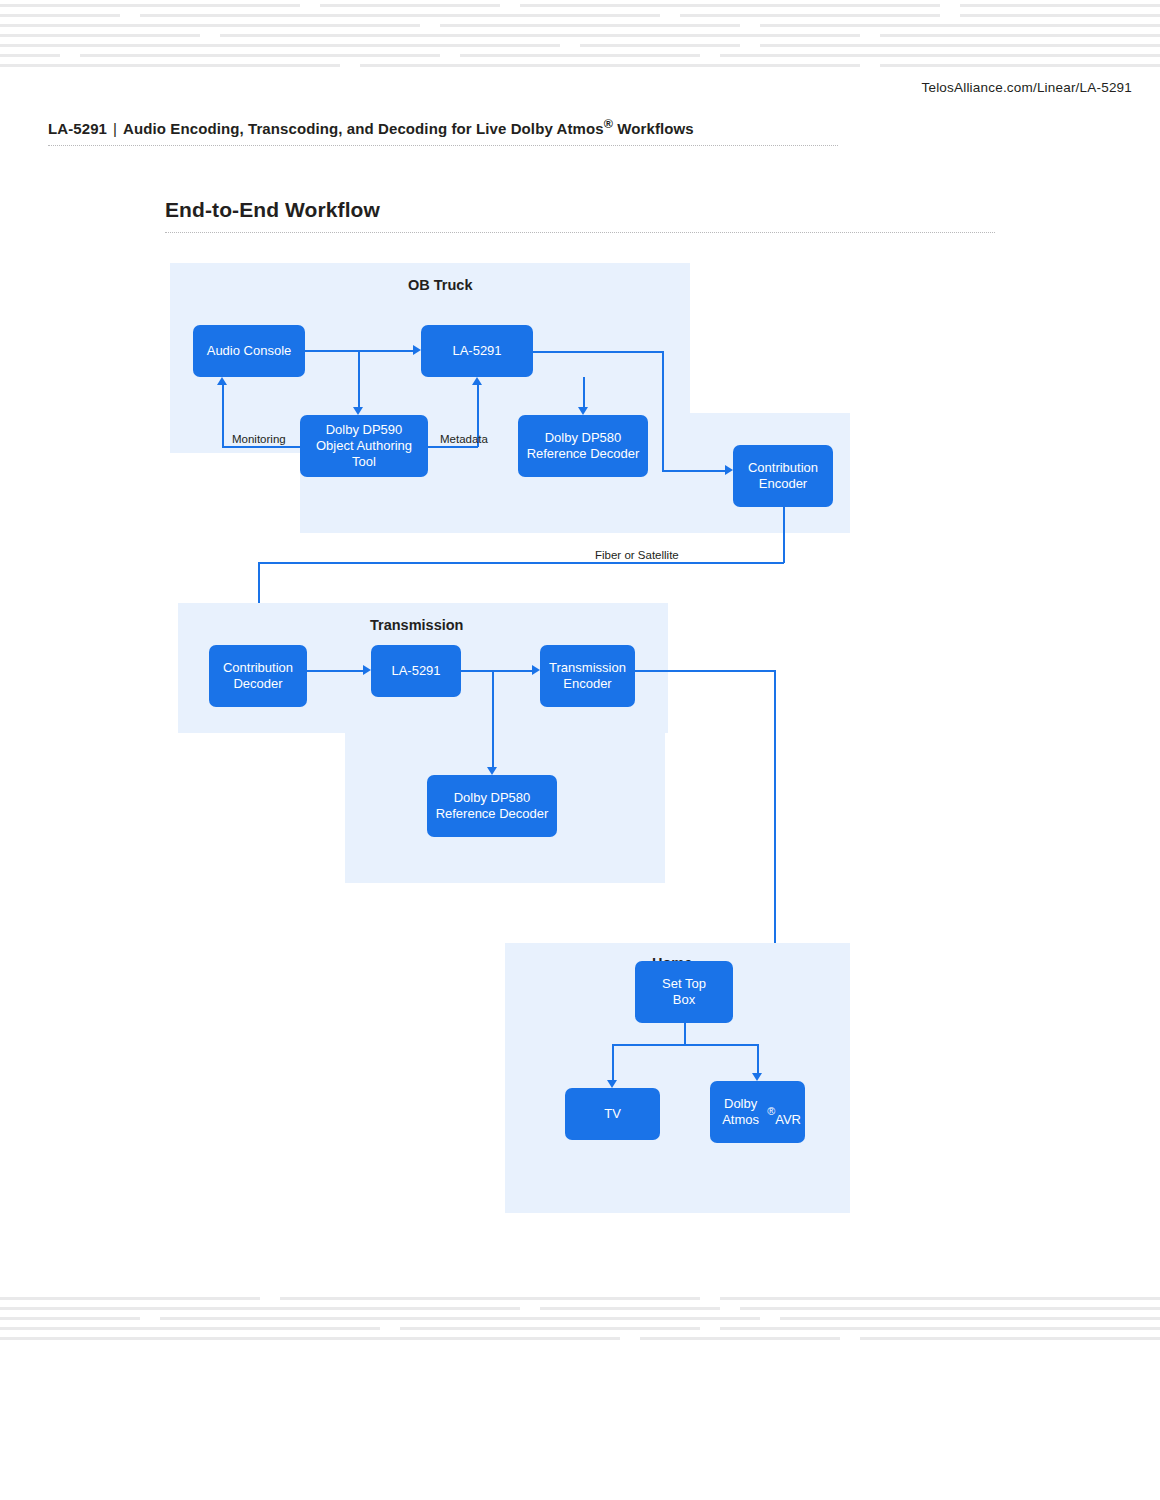TelosAlliance.com/Linear/LA-5291
LA-5291|Audio Encoding, Transcoding, and Decoding for Live Dolby Atmos® Workflows
End-to-End Workflow
OB Truck
Audio Console
LA-5291
Dolby DP590
Object Authoring
Tool
Dolby DP580
Reference Decoder
Contribution
Encoder
Monitoring
Metadata
Fiber or Satellite
Transmission
Contribution
Decoder
LA-5291
Transmission
Encoder
Dolby DP580
Reference Decoder
Home
Set Top
Box
TV
Dolby Atmos®
AVR